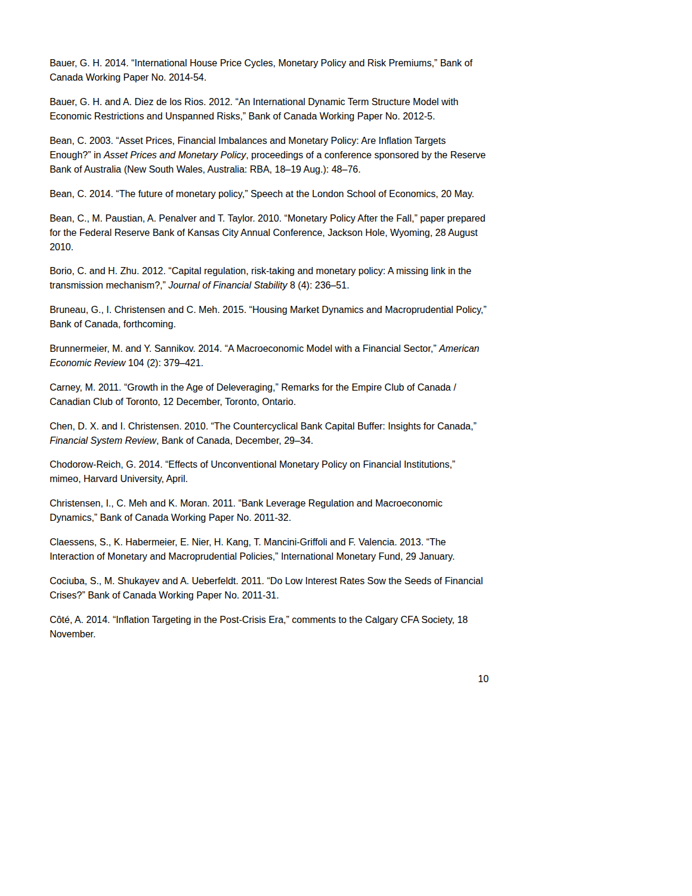Bauer, G. H. 2014. “International House Price Cycles, Monetary Policy and Risk Premiums,” Bank of Canada Working Paper No. 2014-54.
Bauer, G. H. and A. Diez de los Rios. 2012. “An International Dynamic Term Structure Model with Economic Restrictions and Unspanned Risks,” Bank of Canada Working Paper No. 2012-5.
Bean, C. 2003. “Asset Prices, Financial Imbalances and Monetary Policy: Are Inflation Targets Enough?” in Asset Prices and Monetary Policy, proceedings of a conference sponsored by the Reserve Bank of Australia (New South Wales, Australia: RBA, 18–19 Aug.): 48–76.
Bean, C. 2014. “The future of monetary policy,” Speech at the London School of Economics, 20 May.
Bean, C., M. Paustian, A. Penalver and T. Taylor. 2010. “Monetary Policy After the Fall,” paper prepared for the Federal Reserve Bank of Kansas City Annual Conference, Jackson Hole, Wyoming, 28 August 2010.
Borio, C. and H. Zhu. 2012. “Capital regulation, risk-taking and monetary policy: A missing link in the transmission mechanism?,” Journal of Financial Stability 8 (4): 236–51.
Bruneau, G., I. Christensen and C. Meh. 2015. “Housing Market Dynamics and Macroprudential Policy,” Bank of Canada, forthcoming.
Brunnermeier, M. and Y. Sannikov. 2014. “A Macroeconomic Model with a Financial Sector,” American Economic Review 104 (2): 379–421.
Carney, M. 2011. “Growth in the Age of Deleveraging,” Remarks for the Empire Club of Canada / Canadian Club of Toronto, 12 December, Toronto, Ontario.
Chen, D. X. and I. Christensen. 2010. “The Countercyclical Bank Capital Buffer: Insights for Canada,” Financial System Review, Bank of Canada, December, 29–34.
Chodorow-Reich, G. 2014. “Effects of Unconventional Monetary Policy on Financial Institutions,” mimeo, Harvard University, April.
Christensen, I., C. Meh and K. Moran. 2011. “Bank Leverage Regulation and Macroeconomic Dynamics,” Bank of Canada Working Paper No. 2011-32.
Claessens, S., K. Habermeier, E. Nier, H. Kang, T. Mancini-Griffoli and F. Valencia. 2013. “The Interaction of Monetary and Macroprudential Policies,” International Monetary Fund, 29 January.
Cociuba, S., M. Shukayev and A. Ueberfeldt. 2011. “Do Low Interest Rates Sow the Seeds of Financial Crises?” Bank of Canada Working Paper No. 2011-31.
Côté, A. 2014. “Inflation Targeting in the Post-Crisis Era,” comments to the Calgary CFA Society, 18 November.
10